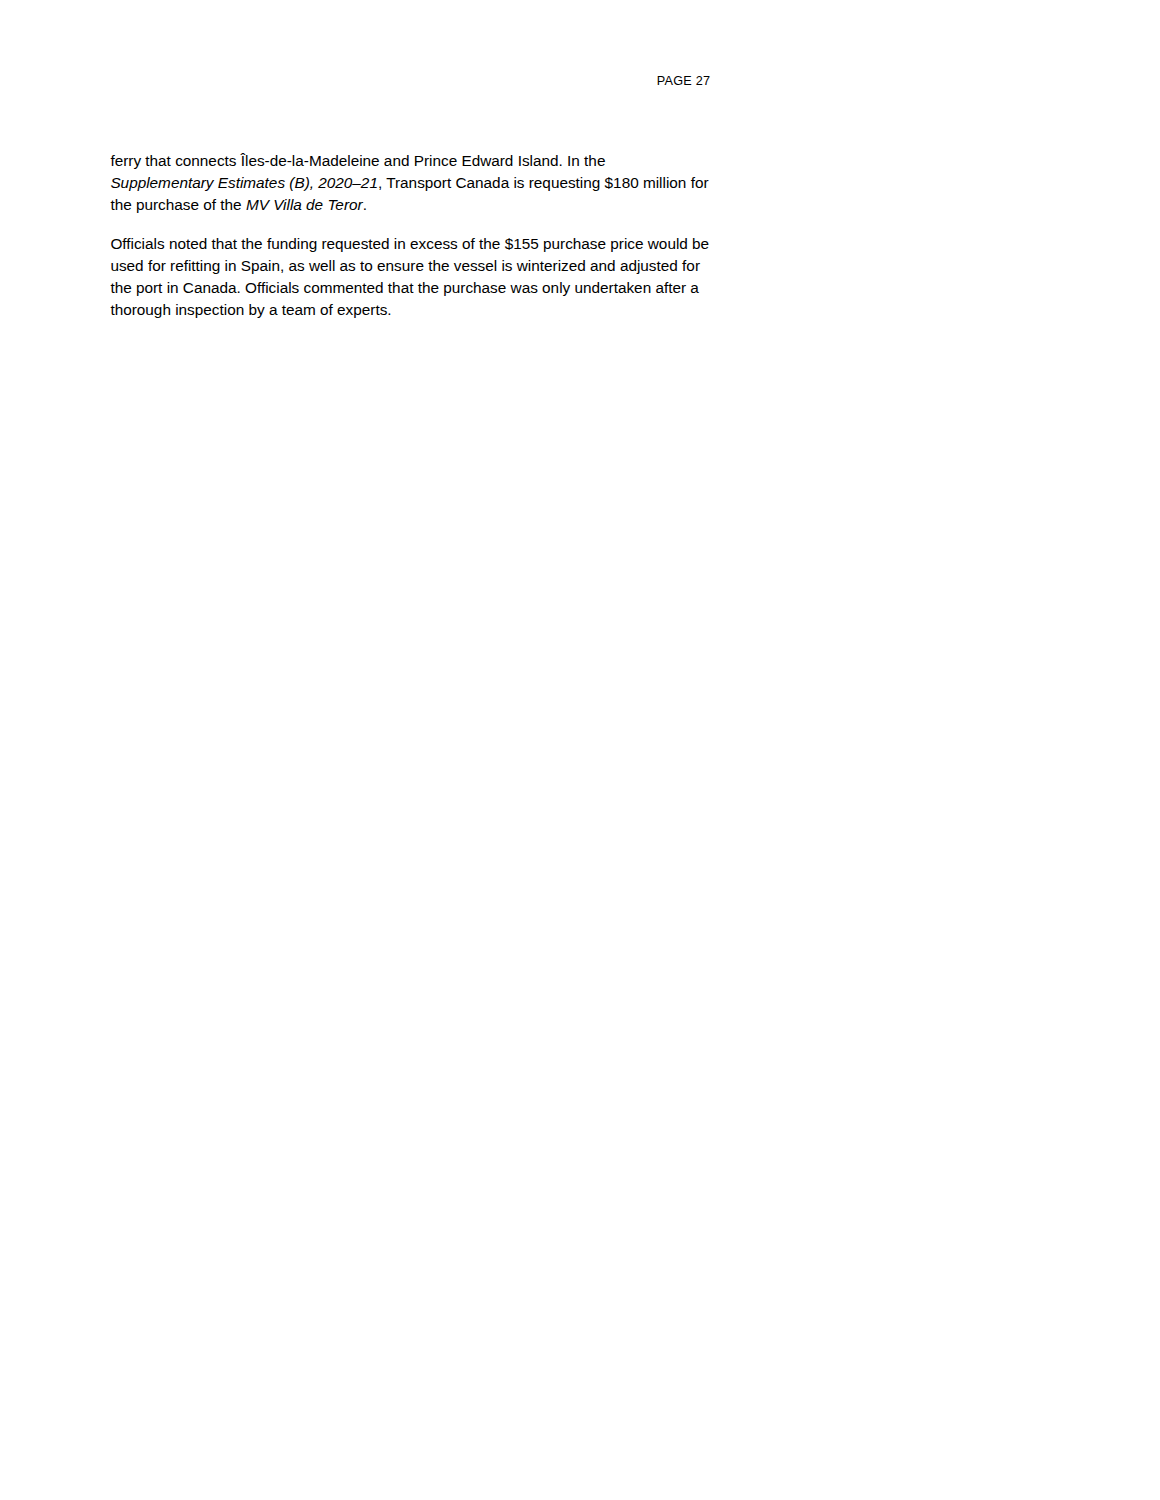PAGE 27
ferry that connects Îles-de-la-Madeleine and Prince Edward Island. In the Supplementary Estimates (B), 2020–21, Transport Canada is requesting $180 million for the purchase of the MV Villa de Teror.
Officials noted that the funding requested in excess of the $155 purchase price would be used for refitting in Spain, as well as to ensure the vessel is winterized and adjusted for the port in Canada. Officials commented that the purchase was only undertaken after a thorough inspection by a team of experts.